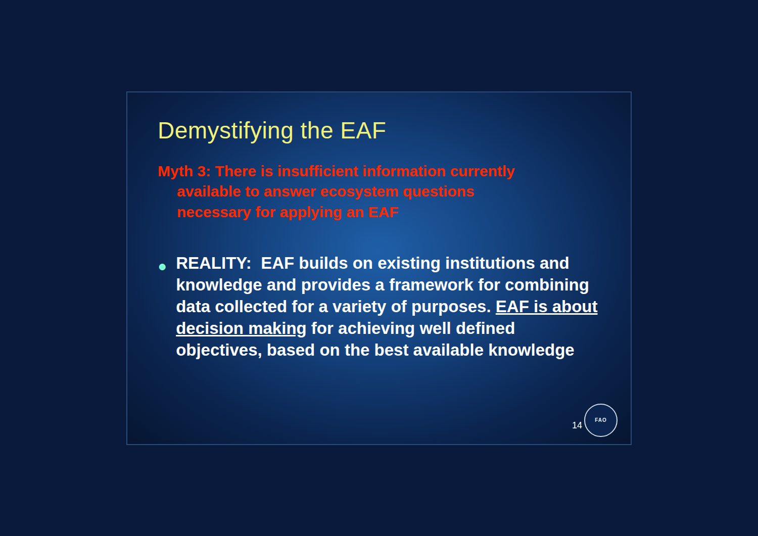Demystifying the EAF
Myth 3: There is insufficient information currently available to answer ecosystem questions necessary for applying an EAF
●
REALITY: EAF builds on existing institutions and knowledge and provides a framework for combining data collected for a variety of purposes. EAF is about decision making for achieving well defined objectives, based on the best available knowledge
14
FAO